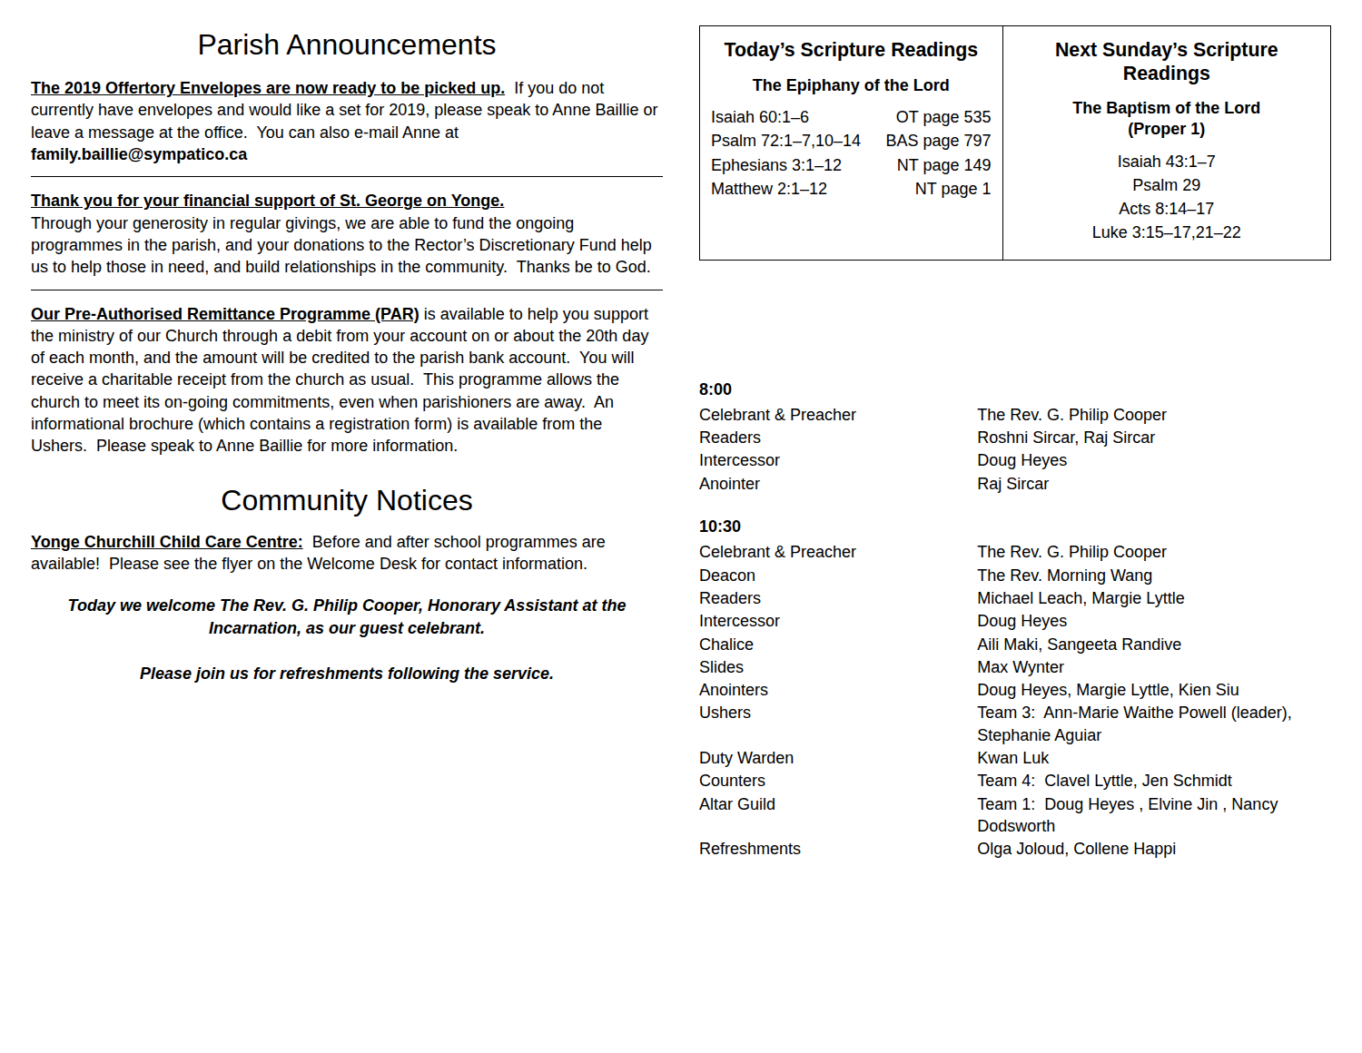Parish Announcements
The 2019 Offertory Envelopes are now ready to be picked up. If you do not currently have envelopes and would like a set for 2019, please speak to Anne Baillie or leave a message at the office. You can also e-mail Anne at family.baillie@sympatico.ca
Thank you for your financial support of St. George on Yonge.
Through your generosity in regular givings, we are able to fund the ongoing programmes in the parish, and your donations to the Rector’s Discretionary Fund help us to help those in need, and build relationships in the community. Thanks be to God.
Our Pre-Authorised Remittance Programme (PAR) is available to help you support the ministry of our Church through a debit from your account on or about the 20th day of each month, and the amount will be credited to the parish bank account. You will receive a charitable receipt from the church as usual. This programme allows the church to meet its on-going commitments, even when parishioners are away. An informational brochure (which contains a registration form) is available from the Ushers. Please speak to Anne Baillie for more information.
Community Notices
Yonge Churchill Child Care Centre: Before and after school programmes are available! Please see the flyer on the Welcome Desk for contact information.
Today we welcome The Rev. G. Philip Cooper, Honorary Assistant at the Incarnation, as our guest celebrant.
Please join us for refreshments following the service.
| Today’s Scripture Readings The Epiphany of the Lord Isaiah 60:1–6 OT page 535 Psalm 72:1–7,10–14 BAS page 797 Ephesians 3:1–12 NT page 149 Matthew 2:1–12 NT page 1 | Next Sunday’s Scripture Readings The Baptism of the Lord (Proper 1) Isaiah 43:1–7 Psalm 29 Acts 8:14–17 Luke 3:15–17,21–22 |
8:00
| Celebrant & Preacher | The Rev. G. Philip Cooper |
| Readers | Roshni Sircar, Raj Sircar |
| Intercessor | Doug Heyes |
| Anointer | Raj Sircar |
10:30
| Celebrant & Preacher | The Rev. G. Philip Cooper |
| Deacon | The Rev. Morning Wang |
| Readers | Michael Leach, Margie Lyttle |
| Intercessor | Doug Heyes |
| Chalice | Aili Maki, Sangeeta Randive |
| Slides | Max Wynter |
| Anointers | Doug Heyes, Margie Lyttle, Kien Siu |
| Ushers | Team 3: Ann-Marie Waithe Powell (leader), Stephanie Aguiar |
| Duty Warden | Kwan Luk |
| Counters | Team 4: Clavel Lyttle, Jen Schmidt |
| Altar Guild | Team 1: Doug Heyes , Elvine Jin , Nancy Dodsworth |
| Refreshments | Olga Joloud, Collene Happi |